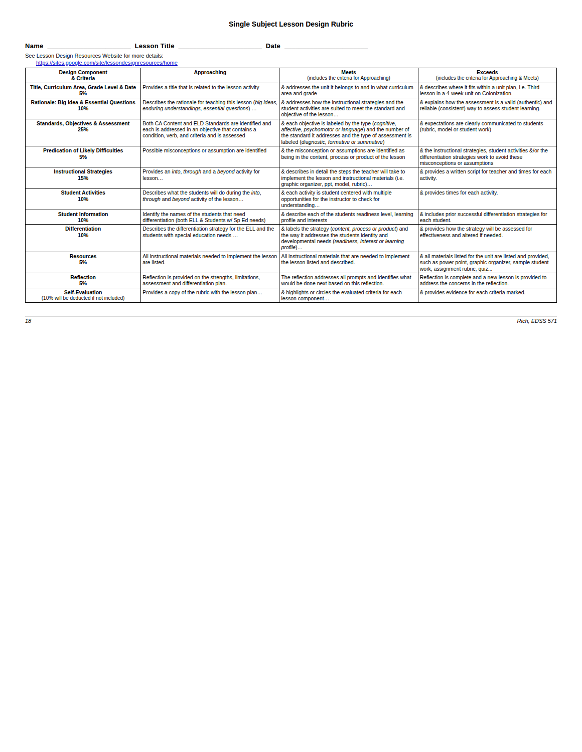Single Subject Lesson Design Rubric
Name _______________________ Lesson Title _______________________ Date _______________________
See Lesson Design Resources Website for more details:
https://sites.google.com/site/lessondesignresources/home
| Design Component & Criteria | Approaching | Meets (includes the criteria for Approaching) | Exceeds (includes the criteria for Approaching & Meets) |
| --- | --- | --- | --- |
| Title, Curriculum Area, Grade Level & Date 5% | Provides a title that is related to the lesson activity | & addresses the unit it belongs to and in what curriculum area and grade | & describes where it fits within a unit plan, i.e. Third lesson in a 4-week unit on Colonization. |
| Rationale: Big Idea & Essential Questions 10% | Describes the rationale for teaching this lesson ( big ideas, enduring understandings, essential questions ) … | & addresses how the instructional strategies and the student activities are suited to meet the standard and objective of the lesson… | & explains how the assessment is a valid (authentic) and reliable (consistent) way to assess student learning. |
| Standards, Objectives & Assessment 25% | Both CA Content and ELD Standards are identified and each is addressed in an objective that contains a condition, verb, and criteria and is assessed | & each objective is labeled by the type ( cognitive, affective, psychomotor or language ) and the number of the standard it addresses and the type of assessment is labeled ( diagnostic, formative or summative ) | & expectations are clearly communicated to students (rubric, model or student work) |
| Predication of Likely Difficulties 5% | Possible misconceptions or assumption are identified | & the misconception or assumptions are identified as being in the content, process or product of the lesson | & the instructional strategies, student activities &/or the differentiation strategies work to avoid these misconceptions or assumptions |
| Instructional Strategies 15% | Provides an into , through and a beyond activity for lesson… | & describes in detail the steps the teacher will take to implement the lesson and instructional materials (i.e. graphic organizer, ppt, model, rubric)… | & provides a written script for teacher and times for each activity. |
| Student Activities 10% | Describes what the students will do during the into , through and beyond activity of the lesson… | & each activity is student centered with multiple opportunities for the instructor to check for understanding… | & provides times for each activity. |
| Student Information 10% | Identify the names of the students that need differentiation (both ELL & Students w/ Sp Ed needs) | & describe each of the students readiness level, learning profile and interests | & includes prior successful differentiation strategies for each student. |
| Differentiation 10% | Describes the differentiation strategy for the ELL and the students with special education needs … | & labels the strategy ( content, process or product ) and the way it addresses the students identity and developmental needs ( readiness, interest or learning profile )… | & provides how the strategy will be assessed for effectiveness and altered if needed. |
| Resources 5% | All instructional materials needed to implement the lesson are listed. | All instructional materials that are needed to implement the lesson listed and described. | & all materials listed for the unit are listed and provided, such as power point, graphic organizer, sample student work, assignment rubric, quiz... |
| Reflection 5% | Reflection is provided on the strengths, limitations, assessment and differentiation plan. | The reflection addresses all prompts and identifies what would be done next based on this reflection. | Reflection is complete and a new lesson is provided to address the concerns in the reflection. |
| Self-Evaluation (10% will be deducted if not included) | Provides a copy of the rubric with the lesson plan… | & highlights or circles the evaluated criteria for each lesson component… | & provides evidence for each criteria marked. |
18 Rich, EDSS 571